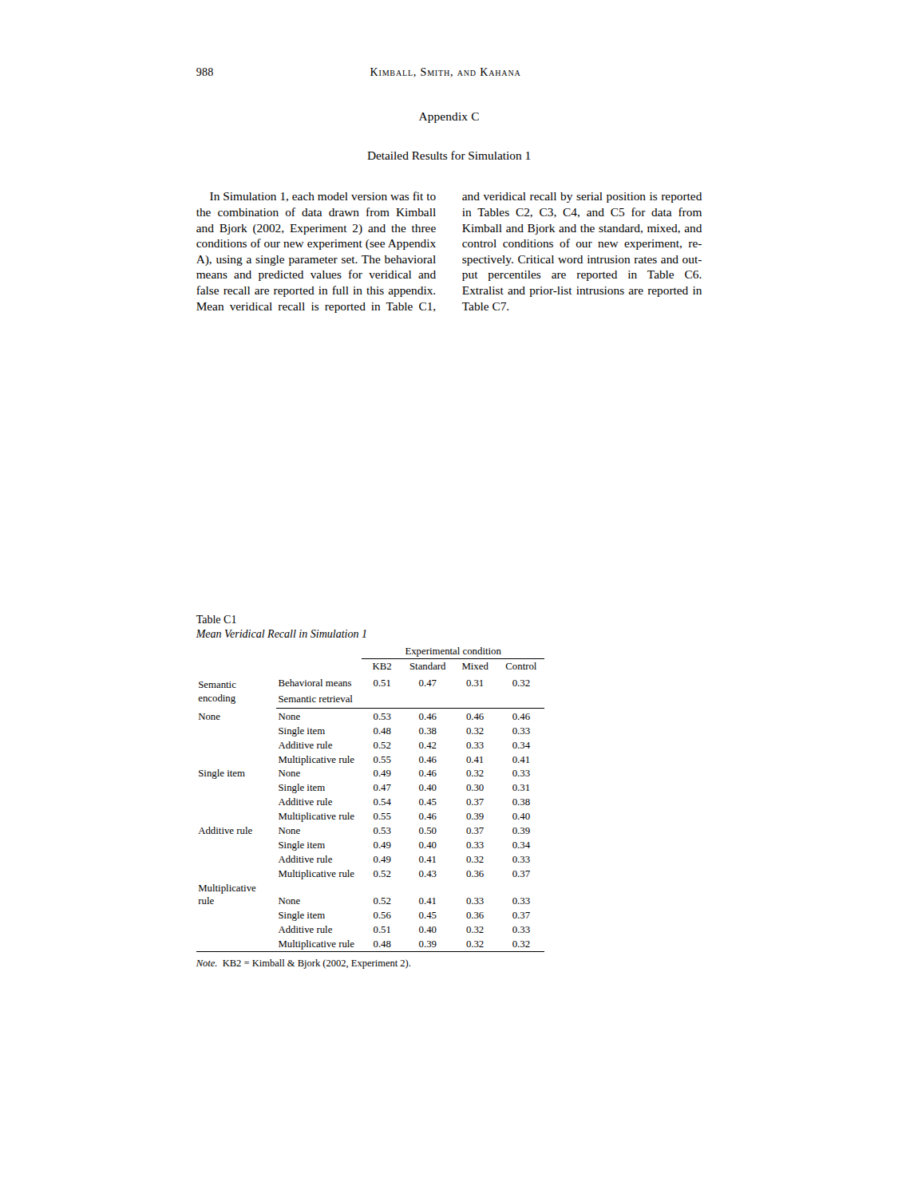988 Kimball, Smith, and Kahana
Appendix C
Detailed Results for Simulation 1
In Simulation 1, each model version was fit to the combination of data drawn from Kimball and Bjork (2002, Experiment 2) and the three conditions of our new experiment (see Appendix A), using a single parameter set. The behavioral means and predicted values for veridical and false recall are reported in full in this appendix. Mean veridical recall is reported in Table C1, and veridical recall by serial position is reported in Tables C2, C3, C4, and C5 for data from Kimball and Bjork and the standard, mixed, and control conditions of our new experiment, respectively. Critical word intrusion rates and output percentiles are reported in Table C6. Extralist and prior-list intrusions are reported in Table C7.
Table C1
Mean Veridical Recall in Simulation 1
| | | Experimental condition |
| | | KB2 | Standard | Mixed | Control |
| Semantic encoding | Behavioral means | 0.51 | 0.47 | 0.31 | 0.32 |
| Semantic retrieval | | | | |
| None | None | 0.53 | 0.46 | 0.46 | 0.46 |
| | Single item | 0.48 | 0.38 | 0.32 | 0.33 |
| | Additive rule | 0.52 | 0.42 | 0.33 | 0.34 |
| | Multiplicative rule | 0.55 | 0.46 | 0.41 | 0.41 |
| Single item | None | 0.49 | 0.46 | 0.32 | 0.33 |
| | Single item | 0.47 | 0.40 | 0.30 | 0.31 |
| | Additive rule | 0.54 | 0.45 | 0.37 | 0.38 |
| | Multiplicative rule | 0.55 | 0.46 | 0.39 | 0.40 |
| Additive rule | None | 0.53 | 0.50 | 0.37 | 0.39 |
| | Single item | 0.49 | 0.40 | 0.33 | 0.34 |
| | Additive rule | 0.49 | 0.41 | 0.32 | 0.33 |
| | Multiplicative rule | 0.52 | 0.43 | 0.36 | 0.37 |
| Multiplicative rule | None | 0.52 | 0.41 | 0.33 | 0.33 |
| | Single item | 0.56 | 0.45 | 0.36 | 0.37 |
| | Additive rule | 0.51 | 0.40 | 0.32 | 0.33 |
| | Multiplicative rule | 0.48 | 0.39 | 0.32 | 0.32 |
Note. KB2 = Kimball & Bjork (2002, Experiment 2).